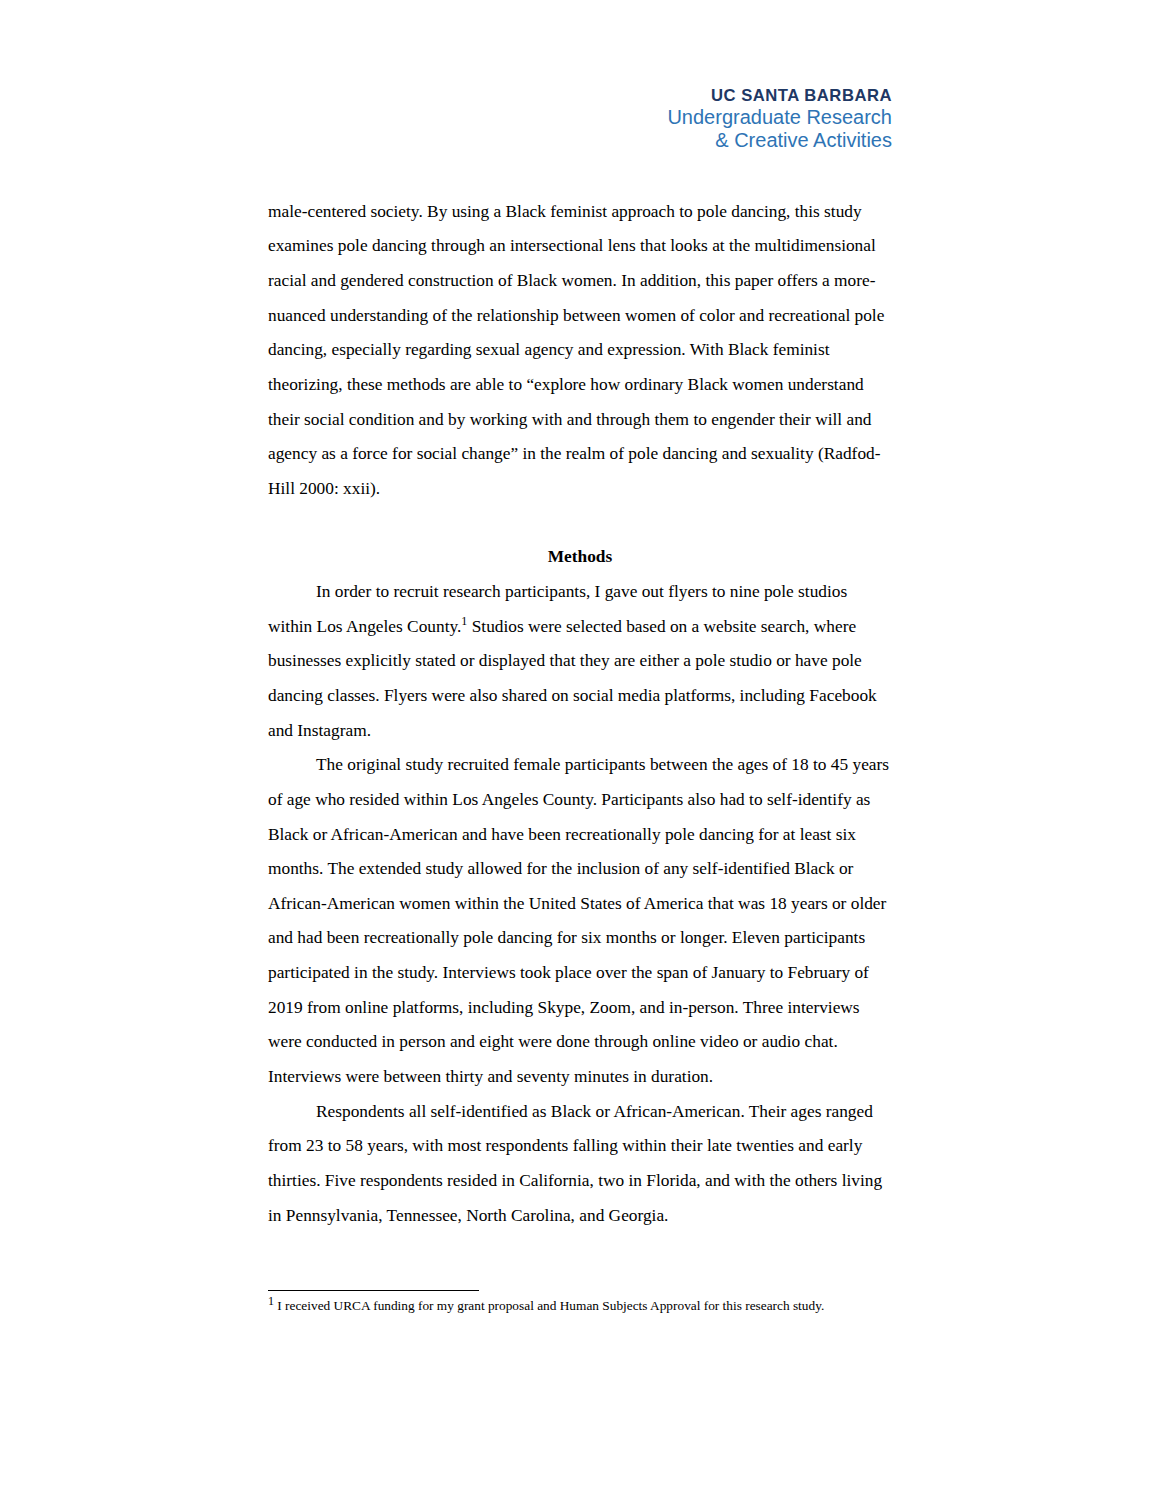UC SANTA BARBARA
Undergraduate Research
& Creative Activities
male-centered society. By using a Black feminist approach to pole dancing, this study examines pole dancing through an intersectional lens that looks at the multidimensional racial and gendered construction of Black women. In addition, this paper offers a more-nuanced understanding of the relationship between women of color and recreational pole dancing, especially regarding sexual agency and expression. With Black feminist theorizing, these methods are able to “explore how ordinary Black women understand their social condition and by working with and through them to engender their will and agency as a force for social change” in the realm of pole dancing and sexuality (Radfod-Hill 2000: xxii).
Methods
In order to recruit research participants, I gave out flyers to nine pole studios within Los Angeles County.1 Studios were selected based on a website search, where businesses explicitly stated or displayed that they are either a pole studio or have pole dancing classes. Flyers were also shared on social media platforms, including Facebook and Instagram.
The original study recruited female participants between the ages of 18 to 45 years of age who resided within Los Angeles County. Participants also had to self-identify as Black or African-American and have been recreationally pole dancing for at least six months. The extended study allowed for the inclusion of any self-identified Black or African-American women within the United States of America that was 18 years or older and had been recreationally pole dancing for six months or longer. Eleven participants participated in the study. Interviews took place over the span of January to February of 2019 from online platforms, including Skype, Zoom, and in-person. Three interviews were conducted in person and eight were done through online video or audio chat. Interviews were between thirty and seventy minutes in duration.
Respondents all self-identified as Black or African-American. Their ages ranged from 23 to 58 years, with most respondents falling within their late twenties and early thirties. Five respondents resided in California, two in Florida, and with the others living in Pennsylvania, Tennessee, North Carolina, and Georgia.
1 I received URCA funding for my grant proposal and Human Subjects Approval for this research study.